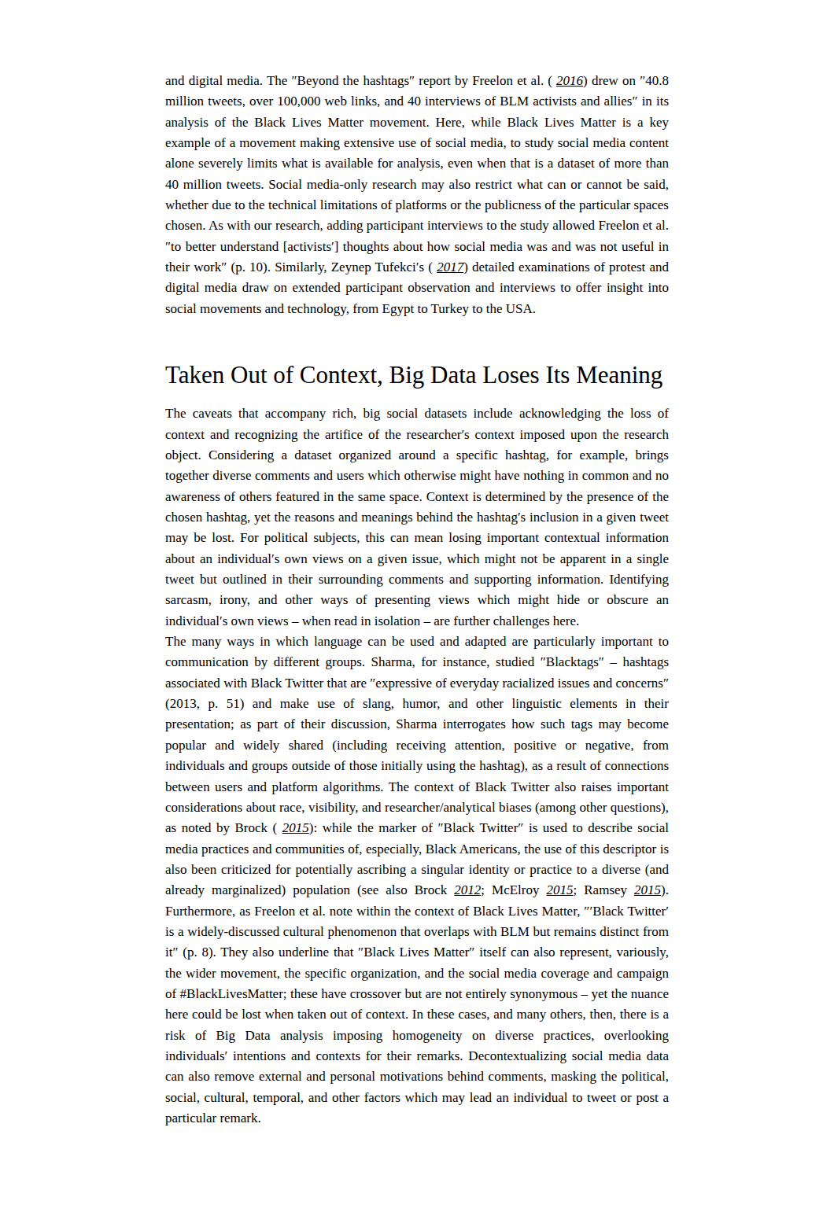and digital media. The ″Beyond the hashtags″ report by Freelon et al. ( 2016) drew on ″40.8 million tweets, over 100,000 web links, and 40 interviews of BLM activists and allies″ in its analysis of the Black Lives Matter movement. Here, while Black Lives Matter is a key example of a movement making extensive use of social media, to study social media content alone severely limits what is available for analysis, even when that is a dataset of more than 40 million tweets. Social media-only research may also restrict what can or cannot be said, whether due to the technical limitations of platforms or the publicness of the particular spaces chosen. As with our research, adding participant interviews to the study allowed Freelon et al. ″to better understand [activists′] thoughts about how social media was and was not useful in their work″ (p. 10). Similarly, Zeynep Tufekci′s ( 2017) detailed examinations of protest and digital media draw on extended participant observation and interviews to offer insight into social movements and technology, from Egypt to Turkey to the USA.
Taken Out of Context, Big Data Loses Its Meaning
The caveats that accompany rich, big social datasets include acknowledging the loss of context and recognizing the artifice of the researcher′s context imposed upon the research object. Considering a dataset organized around a specific hashtag, for example, brings together diverse comments and users which otherwise might have nothing in common and no awareness of others featured in the same space. Context is determined by the presence of the chosen hashtag, yet the reasons and meanings behind the hashtag′s inclusion in a given tweet may be lost. For political subjects, this can mean losing important contextual information about an individual′s own views on a given issue, which might not be apparent in a single tweet but outlined in their surrounding comments and supporting information. Identifying sarcasm, irony, and other ways of presenting views which might hide or obscure an individual′s own views – when read in isolation – are further challenges here.
The many ways in which language can be used and adapted are particularly important to communication by different groups. Sharma, for instance, studied ″Blacktags″ – hashtags associated with Black Twitter that are ″expressive of everyday racialized issues and concerns″ (2013, p. 51) and make use of slang, humor, and other linguistic elements in their presentation; as part of their discussion, Sharma interrogates how such tags may become popular and widely shared (including receiving attention, positive or negative, from individuals and groups outside of those initially using the hashtag), as a result of connections between users and platform algorithms. The context of Black Twitter also raises important considerations about race, visibility, and researcher/analytical biases (among other questions), as noted by Brock ( 2015): while the marker of ″Black Twitter″ is used to describe social media practices and communities of, especially, Black Americans, the use of this descriptor is also been criticized for potentially ascribing a singular identity or practice to a diverse (and already marginalized) population (see also Brock 2012; McElroy 2015; Ramsey 2015). Furthermore, as Freelon et al. note within the context of Black Lives Matter, ″′Black Twitter′ is a widely-discussed cultural phenomenon that overlaps with BLM but remains distinct from it″ (p. 8). They also underline that ″Black Lives Matter″ itself can also represent, variously, the wider movement, the specific organization, and the social media coverage and campaign of #BlackLivesMatter; these have crossover but are not entirely synonymous – yet the nuance here could be lost when taken out of context. In these cases, and many others, then, there is a risk of Big Data analysis imposing homogeneity on diverse practices, overlooking individuals′ intentions and contexts for their remarks. Decontextualizing social media data can also remove external and personal motivations behind comments, masking the political, social, cultural, temporal, and other factors which may lead an individual to tweet or post a particular remark.